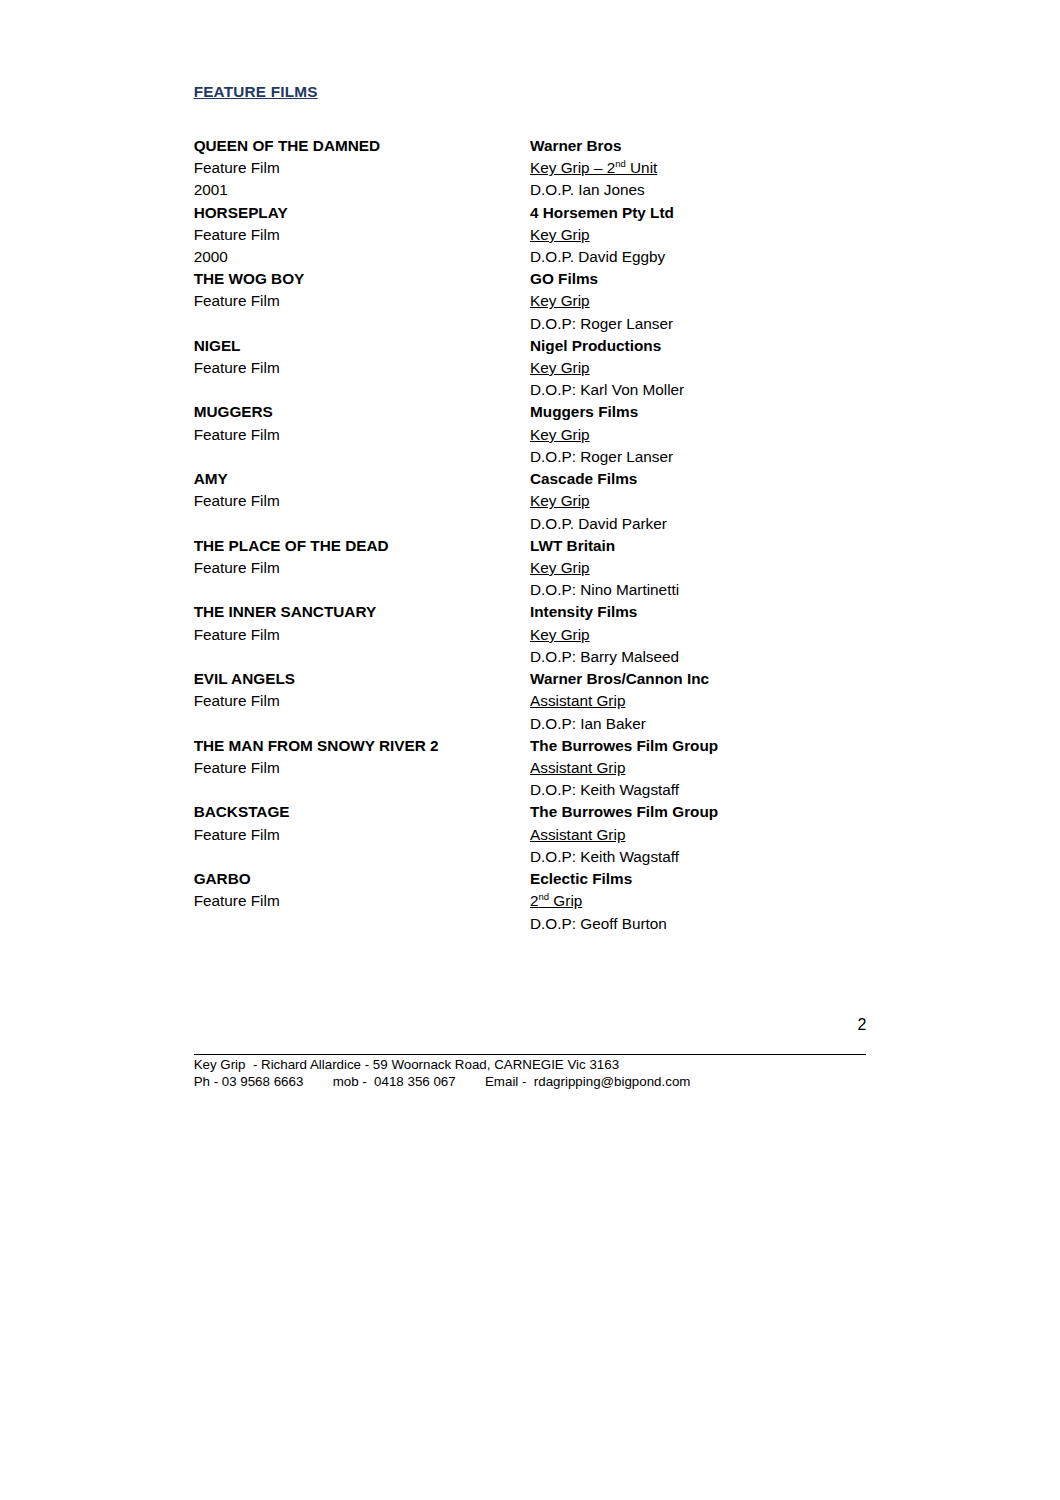FEATURE FILMS
| QUEEN OF THE DAMNED Feature Film 2001 | Warner Bros Key Grip – 2 nd Unit D.O.P. Ian Jones |
| HORSEPLAY Feature Film 2000 | 4 Horsemen Pty Ltd Key Grip D.O.P. David Eggby |
| THE WOG BOY Feature Film | GO Films Key Grip D.O.P: Roger Lanser |
| NIGEL Feature Film | Nigel Productions Key Grip D.O.P: Karl Von Moller |
| MUGGERS Feature Film | Muggers Films Key Grip D.O.P: Roger Lanser |
| AMY Feature Film | Cascade Films Key Grip D.O.P. David Parker |
| THE PLACE OF THE DEAD Feature Film | LWT Britain Key Grip D.O.P: Nino Martinetti |
| THE INNER SANCTUARY Feature Film | Intensity Films Key Grip D.O.P: Barry Malseed |
| EVIL ANGELS Feature Film | Warner Bros/Cannon Inc Assistant Grip D.O.P: Ian Baker |
| THE MAN FROM SNOWY RIVER 2 Feature Film | The Burrowes Film Group Assistant Grip D.O.P: Keith Wagstaff |
| BACKSTAGE Feature Film | The Burrowes Film Group Assistant Grip D.O.P: Keith Wagstaff |
| GARBO Feature Film | Eclectic Films 2 nd Grip D.O.P: Geoff Burton |
2
Key Grip - Richard Allardice - 59 Woornack Road, CARNEGIE Vic 3163
Ph - 03 9568 6663 mob - 0418 356 067 Email - rdagripping@bigpond.com